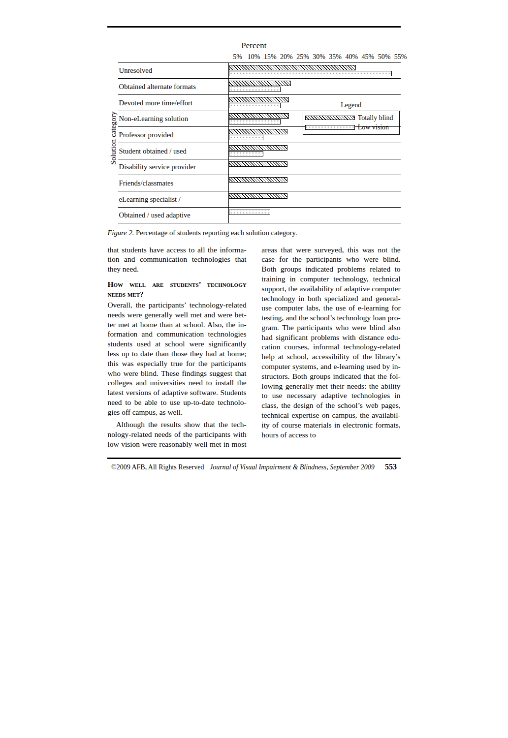Percent
Solution category
5% 10% 15% 20% 25% 30% 35% 40% 45% 50% 55%
Unresolved
Obtained alternate formats
Devoted more time/effort
Non-eLearning solution
Professor provided
Student obtained / used
Disability service provider
Friends/classmates
eLearning specialist /
Obtained / used adaptive
Legend
Totally blind
Low vision
Figure 2. Percentage of students reporting each solution category.
that students have access to all the information and communication technologies that they need.
How well are students’ technology needs met?
Overall, the participants’ technology-related needs were generally well met and were better met at home than at school. Also, the information and communication technologies students used at school were significantly less up to date than those they had at home; this was especially true for the participants who were blind. These findings suggest that colleges and universities need to install the latest versions of adaptive software. Students need to be able to use up-to-date technologies off campus, as well.
Although the results show that the technology-related needs of the participants with low vision were reasonably well met in most areas that were surveyed, this was not the case for the participants who were blind. Both groups indicated problems related to training in computer technology, technical support, the availability of adaptive computer technology in both specialized and general-use computer labs, the use of e-learning for testing, and the school’s technology loan program. The participants who were blind also had significant problems with distance education courses, informal technology-related help at school, accessibility of the library’s computer systems, and e-learning used by instructors. Both groups indicated that the following generally met their needs: the ability to use necessary adaptive technologies in class, the design of the school’s web pages, technical expertise on campus, the availability of course materials in electronic formats, hours of access to
©2009 AFB, All Rights Reserved Journal of Visual Impairment & Blindness, September 2009 553